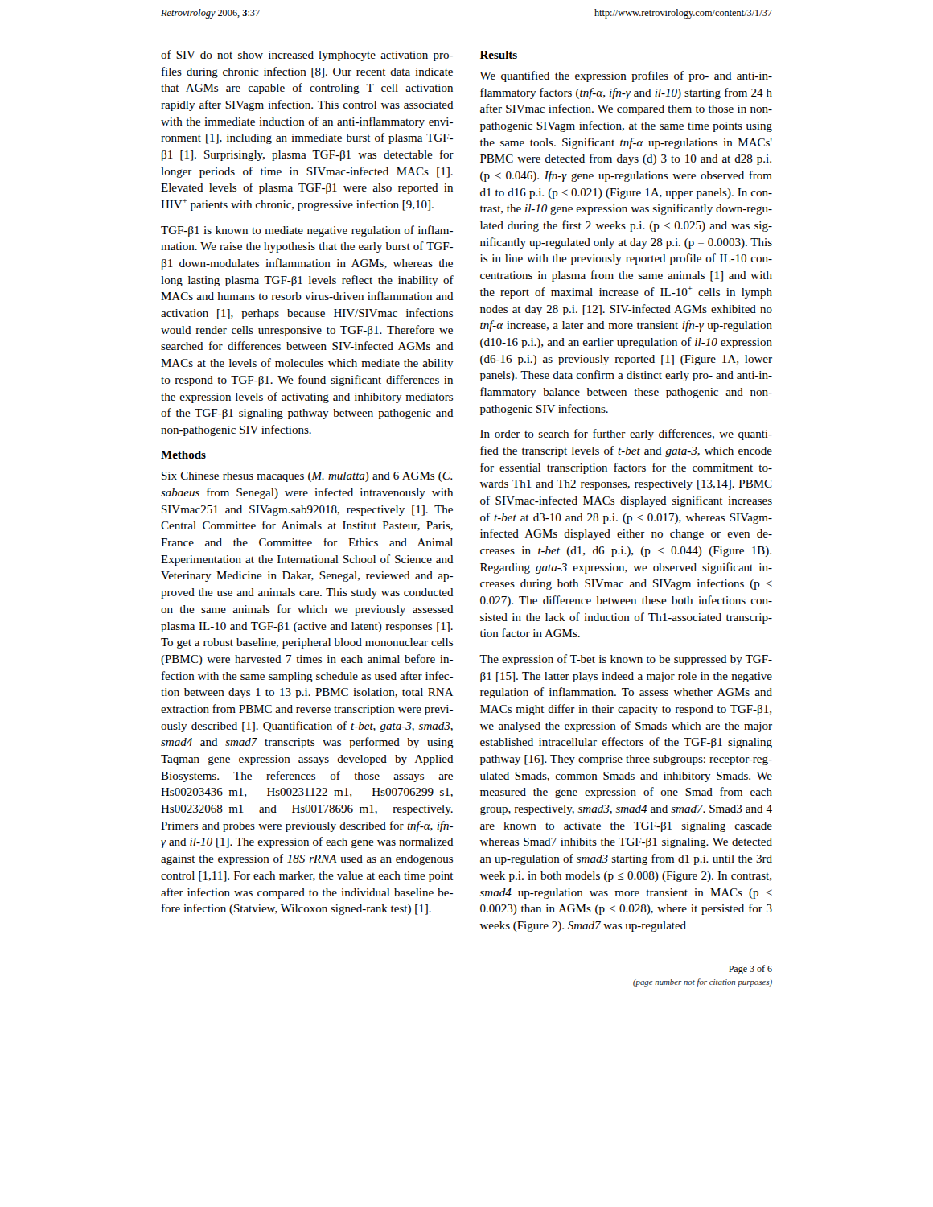Retrovirology 2006, 3:37
http://www.retrovirology.com/content/3/1/37
of SIV do not show increased lymphocyte activation profiles during chronic infection [8]. Our recent data indicate that AGMs are capable of controling T cell activation rapidly after SIVagm infection. This control was associated with the immediate induction of an anti-inflammatory environment [1], including an immediate burst of plasma TGF-β1 [1]. Surprisingly, plasma TGF-β1 was detectable for longer periods of time in SIVmac-infected MACs [1]. Elevated levels of plasma TGF-β1 were also reported in HIV+ patients with chronic, progressive infection [9,10].
TGF-β1 is known to mediate negative regulation of inflammation. We raise the hypothesis that the early burst of TGF-β1 down-modulates inflammation in AGMs, whereas the long lasting plasma TGF-β1 levels reflect the inability of MACs and humans to resorb virus-driven inflammation and activation [1], perhaps because HIV/SIVmac infections would render cells unresponsive to TGF-β1. Therefore we searched for differences between SIV-infected AGMs and MACs at the levels of molecules which mediate the ability to respond to TGF-β1. We found significant differences in the expression levels of activating and inhibitory mediators of the TGF-β1 signaling pathway between pathogenic and non-pathogenic SIV infections.
Methods
Six Chinese rhesus macaques (M. mulatta) and 6 AGMs (C. sabaeus from Senegal) were infected intravenously with SIVmac251 and SIVagm.sab92018, respectively [1]. The Central Committee for Animals at Institut Pasteur, Paris, France and the Committee for Ethics and Animal Experimentation at the International School of Science and Veterinary Medicine in Dakar, Senegal, reviewed and approved the use and animals care. This study was conducted on the same animals for which we previously assessed plasma IL-10 and TGF-β1 (active and latent) responses [1]. To get a robust baseline, peripheral blood mononuclear cells (PBMC) were harvested 7 times in each animal before infection with the same sampling schedule as used after infection between days 1 to 13 p.i. PBMC isolation, total RNA extraction from PBMC and reverse transcription were previously described [1]. Quantification of t-bet, gata-3, smad3, smad4 and smad7 transcripts was performed by using Taqman gene expression assays developed by Applied Biosystems. The references of those assays are Hs00203436_m1, Hs00231122_m1, Hs00706299_s1, Hs00232068_m1 and Hs00178696_m1, respectively. Primers and probes were previously described for tnf-α, ifn-γ and il-10 [1]. The expression of each gene was normalized against the expression of 18S rRNA used as an endogenous control [1,11]. For each marker, the value at each time point after infection was compared to the individual baseline before infection (Statview, Wilcoxon signed-rank test) [1].
Results
We quantified the expression profiles of pro- and anti-inflammatory factors (tnf-α, ifn-γ and il-10) starting from 24 h after SIVmac infection. We compared them to those in non-pathogenic SIVagm infection, at the same time points using the same tools. Significant tnf-α up-regulations in MACs' PBMC were detected from days (d) 3 to 10 and at d28 p.i. (p ≤ 0.046). Ifn-γ gene up-regulations were observed from d1 to d16 p.i. (p ≤ 0.021) (Figure 1A, upper panels). In contrast, the il-10 gene expression was significantly down-regulated during the first 2 weeks p.i. (p ≤ 0.025) and was significantly up-regulated only at day 28 p.i. (p = 0.0003). This is in line with the previously reported profile of IL-10 concentrations in plasma from the same animals [1] and with the report of maximal increase of IL-10+ cells in lymph nodes at day 28 p.i. [12]. SIV-infected AGMs exhibited no tnf-α increase, a later and more transient ifn-γ up-regulation (d10-16 p.i.), and an earlier upregulation of il-10 expression (d6-16 p.i.) as previously reported [1] (Figure 1A, lower panels). These data confirm a distinct early pro- and anti-inflammatory balance between these pathogenic and non-pathogenic SIV infections.
In order to search for further early differences, we quantified the transcript levels of t-bet and gata-3, which encode for essential transcription factors for the commitment towards Th1 and Th2 responses, respectively [13,14]. PBMC of SIVmac-infected MACs displayed significant increases of t-bet at d3-10 and 28 p.i. (p ≤ 0.017), whereas SIVagm-infected AGMs displayed either no change or even decreases in t-bet (d1, d6 p.i.), (p ≤ 0.044) (Figure 1B). Regarding gata-3 expression, we observed significant increases during both SIVmac and SIVagm infections (p ≤ 0.027). The difference between these both infections consisted in the lack of induction of Th1-associated transcription factor in AGMs.
The expression of T-bet is known to be suppressed by TGF-β1 [15]. The latter plays indeed a major role in the negative regulation of inflammation. To assess whether AGMs and MACs might differ in their capacity to respond to TGF-β1, we analysed the expression of Smads which are the major established intracellular effectors of the TGF-β1 signaling pathway [16]. They comprise three subgroups: receptor-regulated Smads, common Smads and inhibitory Smads. We measured the gene expression of one Smad from each group, respectively, smad3, smad4 and smad7. Smad3 and 4 are known to activate the TGF-β1 signaling cascade whereas Smad7 inhibits the TGF-β1 signaling. We detected an up-regulation of smad3 starting from d1 p.i. until the 3rd week p.i. in both models (p ≤ 0.008) (Figure 2). In contrast, smad4 up-regulation was more transient in MACs (p ≤ 0.0023) than in AGMs (p ≤ 0.028), where it persisted for 3 weeks (Figure 2). Smad7 was up-regulated
Page 3 of 6
(page number not for citation purposes)